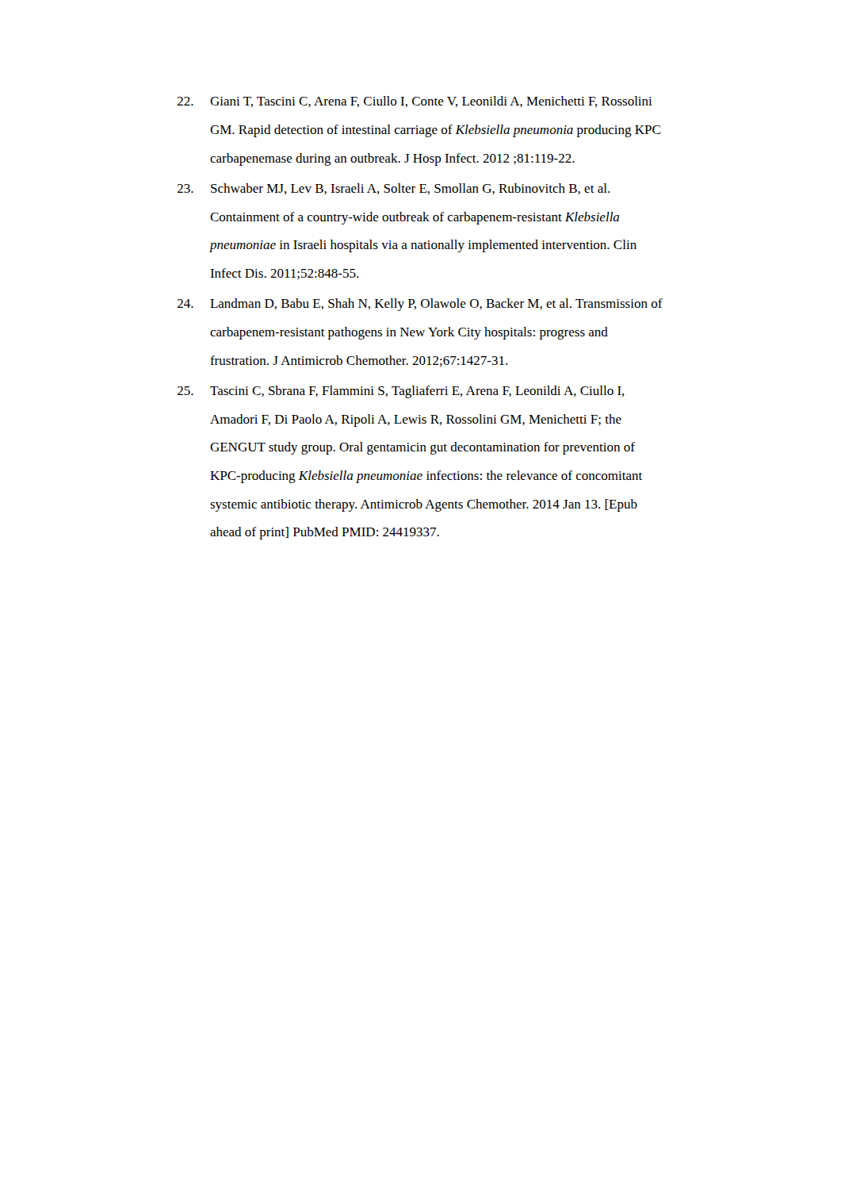22. Giani T, Tascini C, Arena F, Ciullo I, Conte V, Leonildi A, Menichetti F, Rossolini GM. Rapid detection of intestinal carriage of Klebsiella pneumonia producing KPC carbapenemase during an outbreak. J Hosp Infect. 2012 ;81:119-22.
23. Schwaber MJ, Lev B, Israeli A, Solter E, Smollan G, Rubinovitch B, et al. Containment of a country-wide outbreak of carbapenem-resistant Klebsiella pneumoniae in Israeli hospitals via a nationally implemented intervention. Clin Infect Dis. 2011;52:848-55.
24. Landman D, Babu E, Shah N, Kelly P, Olawole O, Backer M, et al. Transmission of carbapenem-resistant pathogens in New York City hospitals: progress and frustration. J Antimicrob Chemother. 2012;67:1427-31.
25. Tascini C, Sbrana F, Flammini S, Tagliaferri E, Arena F, Leonildi A, Ciullo I, Amadori F, Di Paolo A, Ripoli A, Lewis R, Rossolini GM, Menichetti F; the GENGUT study group. Oral gentamicin gut decontamination for prevention of KPC-producing Klebsiella pneumoniae infections: the relevance of concomitant systemic antibiotic therapy. Antimicrob Agents Chemother. 2014 Jan 13. [Epub ahead of print] PubMed PMID: 24419337.